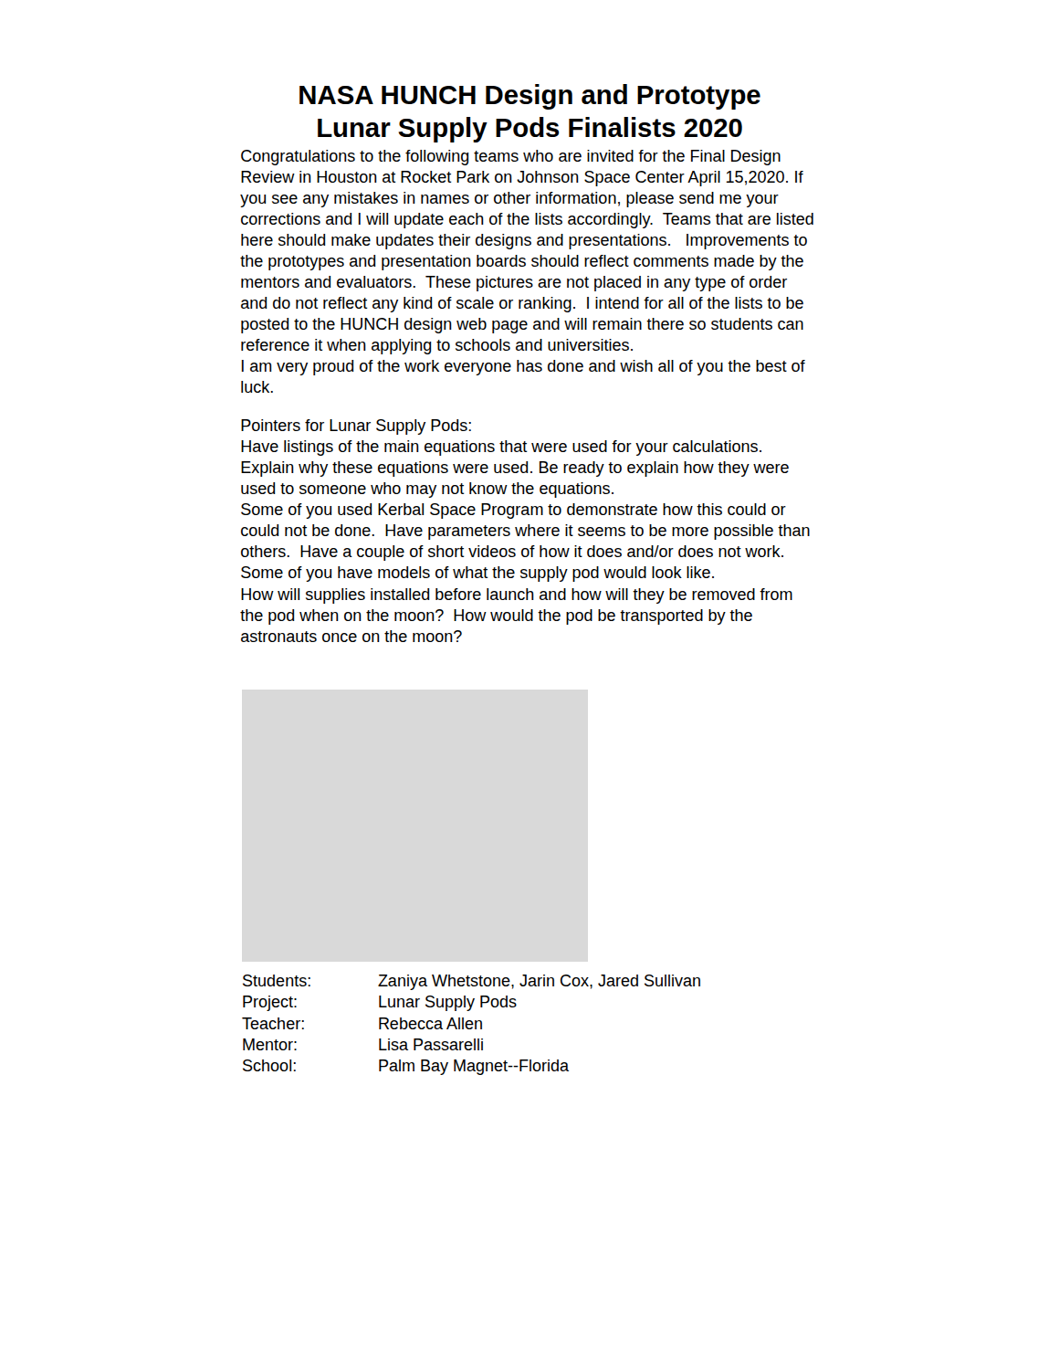NASA HUNCH Design and Prototype Lunar Supply Pods Finalists 2020
Congratulations to the following teams who are invited for the Final Design Review in Houston at Rocket Park on Johnson Space Center April 15,2020. If you see any mistakes in names or other information, please send me your corrections and I will update each of the lists accordingly. Teams that are listed here should make updates their designs and presentations. Improvements to the prototypes and presentation boards should reflect comments made by the mentors and evaluators. These pictures are not placed in any type of order and do not reflect any kind of scale or ranking. I intend for all of the lists to be posted to the HUNCH design web page and will remain there so students can reference it when applying to schools and universities.
I am very proud of the work everyone has done and wish all of you the best of luck.
Pointers for Lunar Supply Pods:
Have listings of the main equations that were used for your calculations. Explain why these equations were used. Be ready to explain how they were used to someone who may not know the equations.
Some of you used Kerbal Space Program to demonstrate how this could or could not be done. Have parameters where it seems to be more possible than others. Have a couple of short videos of how it does and/or does not work.
Some of you have models of what the supply pod would look like.
How will supplies installed before launch and how will they be removed from the pod when on the moon? How would the pod be transported by the astronauts once on the moon?
| Students: | Zaniya Whetstone, Jarin Cox, Jared Sullivan |
| Project: | Lunar Supply Pods |
| Teacher: | Rebecca Allen |
| Mentor: | Lisa Passarelli |
| School: | Palm Bay Magnet--Florida |